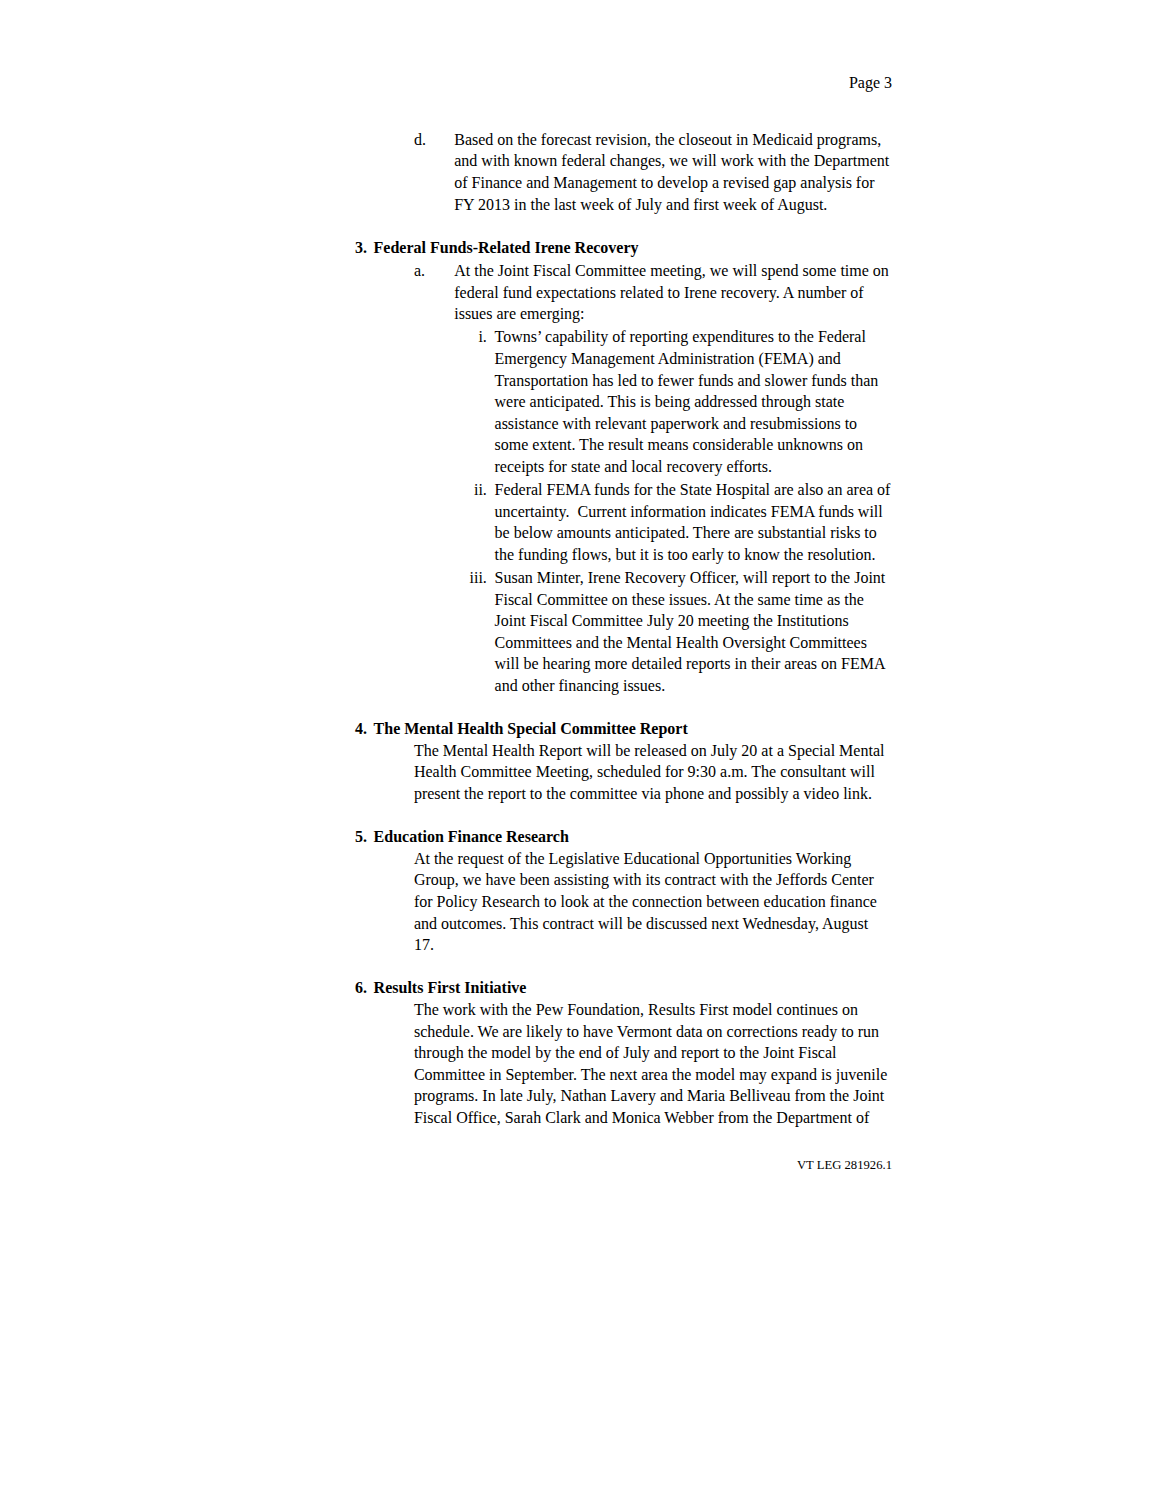Page 3
d. Based on the forecast revision, the closeout in Medicaid programs, and with known federal changes, we will work with the Department of Finance and Management to develop a revised gap analysis for FY 2013 in the last week of July and first week of August.
3. Federal Funds-Related Irene Recovery
a. At the Joint Fiscal Committee meeting, we will spend some time on federal fund expectations related to Irene recovery. A number of issues are emerging:
i. Towns’ capability of reporting expenditures to the Federal Emergency Management Administration (FEMA) and Transportation has led to fewer funds and slower funds than were anticipated. This is being addressed through state assistance with relevant paperwork and resubmissions to some extent. The result means considerable unknowns on receipts for state and local recovery efforts.
ii. Federal FEMA funds for the State Hospital are also an area of uncertainty. Current information indicates FEMA funds will be below amounts anticipated. There are substantial risks to the funding flows, but it is too early to know the resolution.
iii. Susan Minter, Irene Recovery Officer, will report to the Joint Fiscal Committee on these issues. At the same time as the Joint Fiscal Committee July 20 meeting the Institutions Committees and the Mental Health Oversight Committees will be hearing more detailed reports in their areas on FEMA and other financing issues.
4. The Mental Health Special Committee Report
The Mental Health Report will be released on July 20 at a Special Mental Health Committee Meeting, scheduled for 9:30 a.m. The consultant will present the report to the committee via phone and possibly a video link.
5. Education Finance Research
At the request of the Legislative Educational Opportunities Working Group, we have been assisting with its contract with the Jeffords Center for Policy Research to look at the connection between education finance and outcomes. This contract will be discussed next Wednesday, August 17.
6. Results First Initiative
The work with the Pew Foundation, Results First model continues on schedule. We are likely to have Vermont data on corrections ready to run through the model by the end of July and report to the Joint Fiscal Committee in September. The next area the model may expand is juvenile programs. In late July, Nathan Lavery and Maria Belliveau from the Joint Fiscal Office, Sarah Clark and Monica Webber from the Department of
VT LEG 281926.1